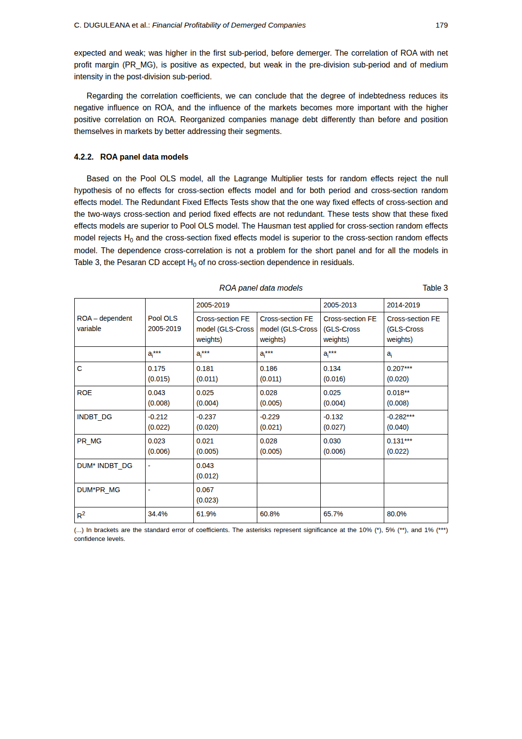C. DUGULEANA et al.: Financial Profitability of Demerged Companies 179
expected and weak; was higher in the first sub-period, before demerger. The correlation of ROA with net profit margin (PR_MG), is positive as expected, but weak in the pre-division sub-period and of medium intensity in the post-division sub-period.
Regarding the correlation coefficients, we can conclude that the degree of indebtedness reduces its negative influence on ROA, and the influence of the markets becomes more important with the higher positive correlation on ROA. Reorganized companies manage debt differently than before and position themselves in markets by better addressing their segments.
4.2.2. ROA panel data models
Based on the Pool OLS model, all the Lagrange Multiplier tests for random effects reject the null hypothesis of no effects for cross-section effects model and for both period and cross-section random effects model. The Redundant Fixed Effects Tests show that the one way fixed effects of cross-section and the two-ways cross-section and period fixed effects are not redundant. These tests show that these fixed effects models are superior to Pool OLS model. The Hausman test applied for cross-section random effects model rejects H0 and the cross-section fixed effects model is superior to the cross-section random effects model. The dependence cross-correlation is not a problem for the short panel and for all the models in Table 3, the Pesaran CD accept H0 of no cross-section dependence in residuals.
ROA panel data models Table 3
| | | 2005-2019 | 2005-2013 | 2014-2019 |
| Cross-section FE model (GLS-Cross weights) | Cross-section FE model (GLS-Cross weights) | Cross-section FE (GLS-Cross weights) | Cross-section FE (GLS-Cross weights) |
| ROA – dependent variable | Pool OLS 2005-2019 |
| | a i *** | a i *** | a i *** | a i *** | a i |
| C | 0.175 (0.015) | 0.181 (0.011) | 0.186 (0.011) | 0.134 (0.016) | 0.207*** (0.020) |
| ROE | 0.043 (0.008) | 0.025 (0.004) | 0.028 (0.005) | 0.025 (0.004) | 0.018** (0.008) |
| INDBT_DG | -0.212 (0.022) | -0.237 (0.020) | -0.229 (0.021) | -0.132 (0.027) | -0.282*** (0.040) |
| PR_MG | 0.023 (0.006) | 0.021 (0.005) | 0.028 (0.005) | 0.030 (0.006) | 0.131*** (0.022) |
| DUM* INDBT_DG | - | 0.043 (0.012) | | | |
| DUM*PR_MG | - | 0.067 (0.023) | | | |
| R 2 | 34.4% | 61.9% | 60.8% | 65.7% | 80.0% |
(...) In brackets are the standard error of coefficients. The asterisks represent significance at the 10% (*), 5% (**), and 1% (***) confidence levels.